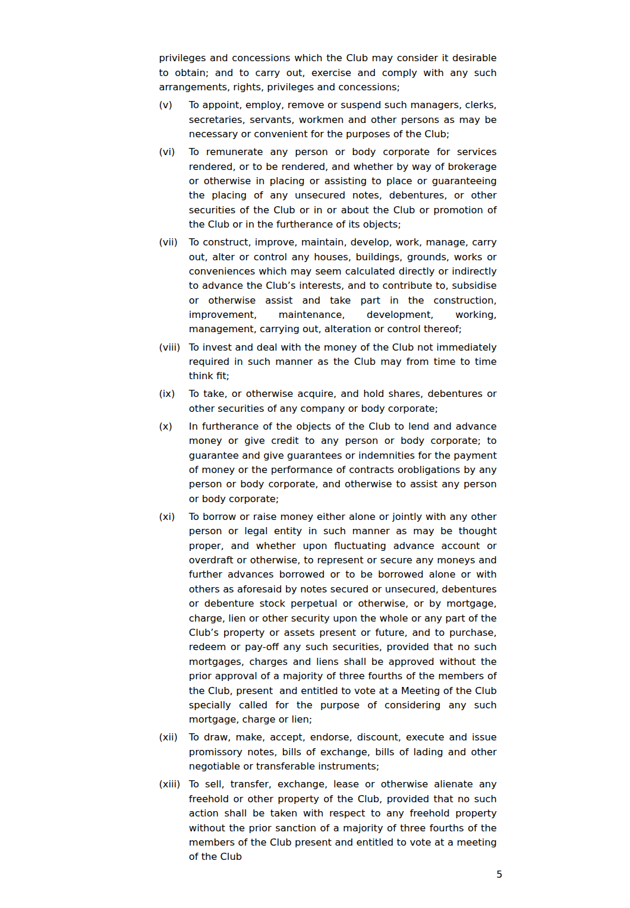privileges and concessions which the Club may consider it desirable to obtain; and to carry out, exercise and comply with any such arrangements, rights, privileges and concessions;
(v) To appoint, employ, remove or suspend such managers, clerks, secretaries, servants, workmen and other persons as may be necessary or convenient for the purposes of the Club;
(vi) To remunerate any person or body corporate for services rendered, or to be rendered, and whether by way of brokerage or otherwise in placing or assisting to place or guaranteeing the placing of any unsecured notes, debentures, or other securities of the Club or in or about the Club or promotion of the Club or in the furtherance of its objects;
(vii) To construct, improve, maintain, develop, work, manage, carry out, alter or control any houses, buildings, grounds, works or conveniences which may seem calculated directly or indirectly to advance the Club’s interests, and to contribute to, subsidise or otherwise assist and take part in the construction, improvement, maintenance, development, working, management, carrying out, alteration or control thereof;
(viii) To invest and deal with the money of the Club not immediately required in such manner as the Club may from time to time think fit;
(ix) To take, or otherwise acquire, and hold shares, debentures or other securities of any company or body corporate;
(x) In furtherance of the objects of the Club to lend and advance money or give credit to any person or body corporate; to guarantee and give guarantees or indemnities for the payment of money or the performance of contracts orobligations by any person or body corporate, and otherwise to assist any person or body corporate;
(xi) To borrow or raise money either alone or jointly with any other person or legal entity in such manner as may be thought proper, and whether upon fluctuating advance account or overdraft or otherwise, to represent or secure any moneys and further advances borrowed or to be borrowed alone or with others as aforesaid by notes secured or unsecured, debentures or debenture stock perpetual or otherwise, or by mortgage, charge, lien or other security upon the whole or any part of the Club’s property or assets present or future, and to purchase, redeem or pay-off any such securities, provided that no such mortgages, charges and liens shall be approved without the prior approval of a majority of three fourths of the members of the Club, present and entitled to vote at a Meeting of the Club specially called for the purpose of considering any such mortgage, charge or lien;
(xii) To draw, make, accept, endorse, discount, execute and issue promissory notes, bills of exchange, bills of lading and other negotiable or transferable instruments;
(xiii) To sell, transfer, exchange, lease or otherwise alienate any freehold or other property of the Club, provided that no such action shall be taken with respect to any freehold property without the prior sanction of a majority of three fourths of the members of the Club present and entitled to vote at a meeting of the Club
5